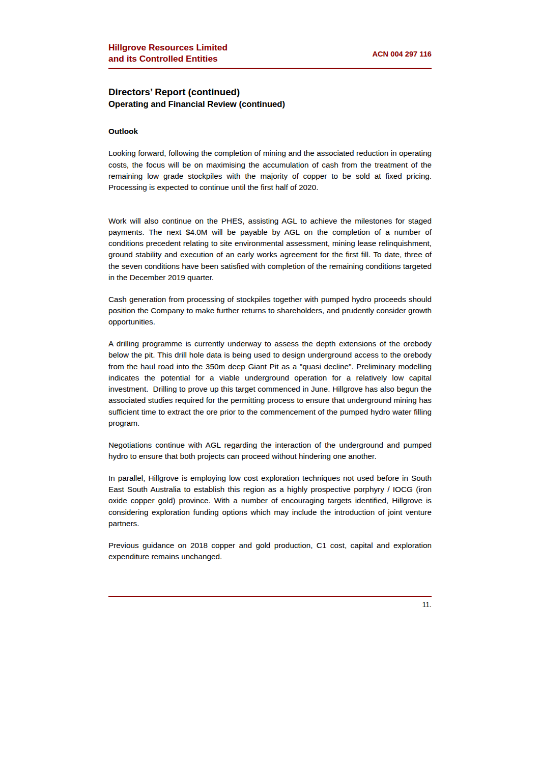Hillgrove Resources Limited
and its Controlled Entities
ACN 004 297 116
Directors’ Report (continued)
Operating and Financial Review (continued)
Outlook
Looking forward, following the completion of mining and the associated reduction in operating costs, the focus will be on maximising the accumulation of cash from the treatment of the remaining low grade stockpiles with the majority of copper to be sold at fixed pricing. Processing is expected to continue until the first half of 2020.
Work will also continue on the PHES, assisting AGL to achieve the milestones for staged payments. The next $4.0M will be payable by AGL on the completion of a number of conditions precedent relating to site environmental assessment, mining lease relinquishment, ground stability and execution of an early works agreement for the first fill. To date, three of the seven conditions have been satisfied with completion of the remaining conditions targeted in the December 2019 quarter.
Cash generation from processing of stockpiles together with pumped hydro proceeds should position the Company to make further returns to shareholders, and prudently consider growth opportunities.
A drilling programme is currently underway to assess the depth extensions of the orebody below the pit. This drill hole data is being used to design underground access to the orebody from the haul road into the 350m deep Giant Pit as a "quasi decline". Preliminary modelling indicates the potential for a viable underground operation for a relatively low capital investment. Drilling to prove up this target commenced in June. Hillgrove has also begun the associated studies required for the permitting process to ensure that underground mining has sufficient time to extract the ore prior to the commencement of the pumped hydro water filling program.
Negotiations continue with AGL regarding the interaction of the underground and pumped hydro to ensure that both projects can proceed without hindering one another.
In parallel, Hillgrove is employing low cost exploration techniques not used before in South East South Australia to establish this region as a highly prospective porphyry / IOCG (iron oxide copper gold) province. With a number of encouraging targets identified, Hillgrove is considering exploration funding options which may include the introduction of joint venture partners.
Previous guidance on 2018 copper and gold production, C1 cost, capital and exploration expenditure remains unchanged.
11.